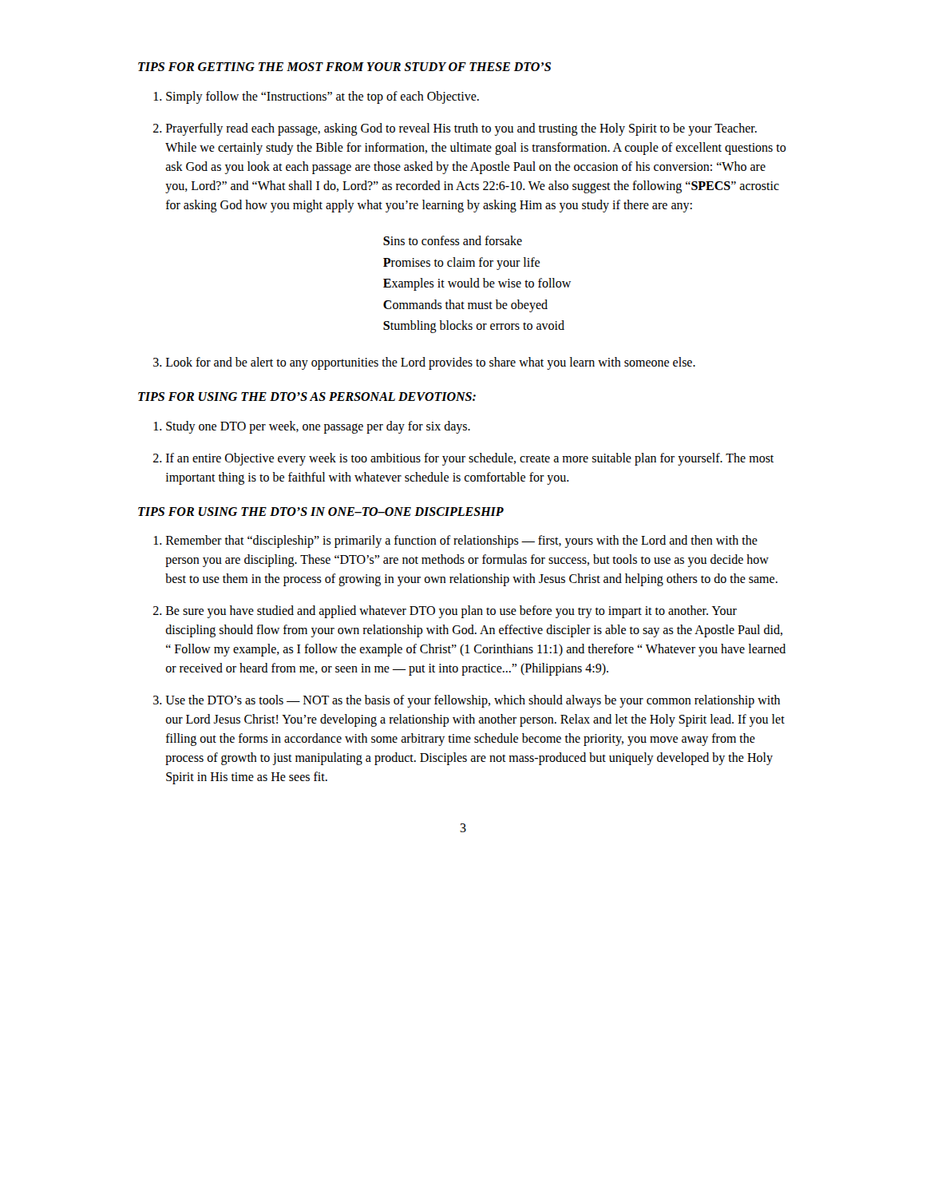TIPS FOR GETTING THE MOST FROM YOUR STUDY OF THESE DTO’S
Simply follow the “Instructions” at the top of each Objective.
Prayerfully read each passage, asking God to reveal His truth to you and trusting the Holy Spirit to be your Teacher. While we certainly study the Bible for information, the ultimate goal is transformation. A couple of excellent questions to ask God as you look at each passage are those asked by the Apostle Paul on the occasion of his conversion: “Who are you, Lord?” and “What shall I do, Lord?” as recorded in Acts 22:6-10. We also suggest the following “SPECS” acrostic for asking God how you might apply what you’re learning by asking Him as you study if there are any:
Sins to confess and forsake
Promises to claim for your life
Examples it would be wise to follow
Commands that must be obeyed
Stumbling blocks or errors to avoid
Look for and be alert to any opportunities the Lord provides to share what you learn with someone else.
TIPS FOR USING THE DTO’S AS PERSONAL DEVOTIONS:
Study one DTO per week, one passage per day for six days.
If an entire Objective every week is too ambitious for your schedule, create a more suitable plan for yourself. The most important thing is to be faithful with whatever schedule is comfortable for you.
TIPS FOR USING THE DTO’S IN ONE–TO–ONE DISCIPLESHIP
Remember that “discipleship” is primarily a function of relationships — first, yours with the Lord and then with the person you are discipling. These “DTO’s” are not methods or formulas for success, but tools to use as you decide how best to use them in the process of growing in your own relationship with Jesus Christ and helping others to do the same.
Be sure you have studied and applied whatever DTO you plan to use before you try to impart it to another. Your discipling should flow from your own relationship with God. An effective discipler is able to say as the Apostle Paul did, “ Follow my example, as I follow the example of Christ” (1 Corinthians 11:1) and therefore “ Whatever you have learned or received or heard from me, or seen in me — put it into practice...” (Philippians 4:9).
Use the DTO’s as tools — NOT as the basis of your fellowship, which should always be your common relationship with our Lord Jesus Christ! You’re developing a relationship with another person. Relax and let the Holy Spirit lead. If you let filling out the forms in accordance with some arbitrary time schedule become the priority, you move away from the process of growth to just manipulating a product. Disciples are not mass-produced but uniquely developed by the Holy Spirit in His time as He sees fit.
3